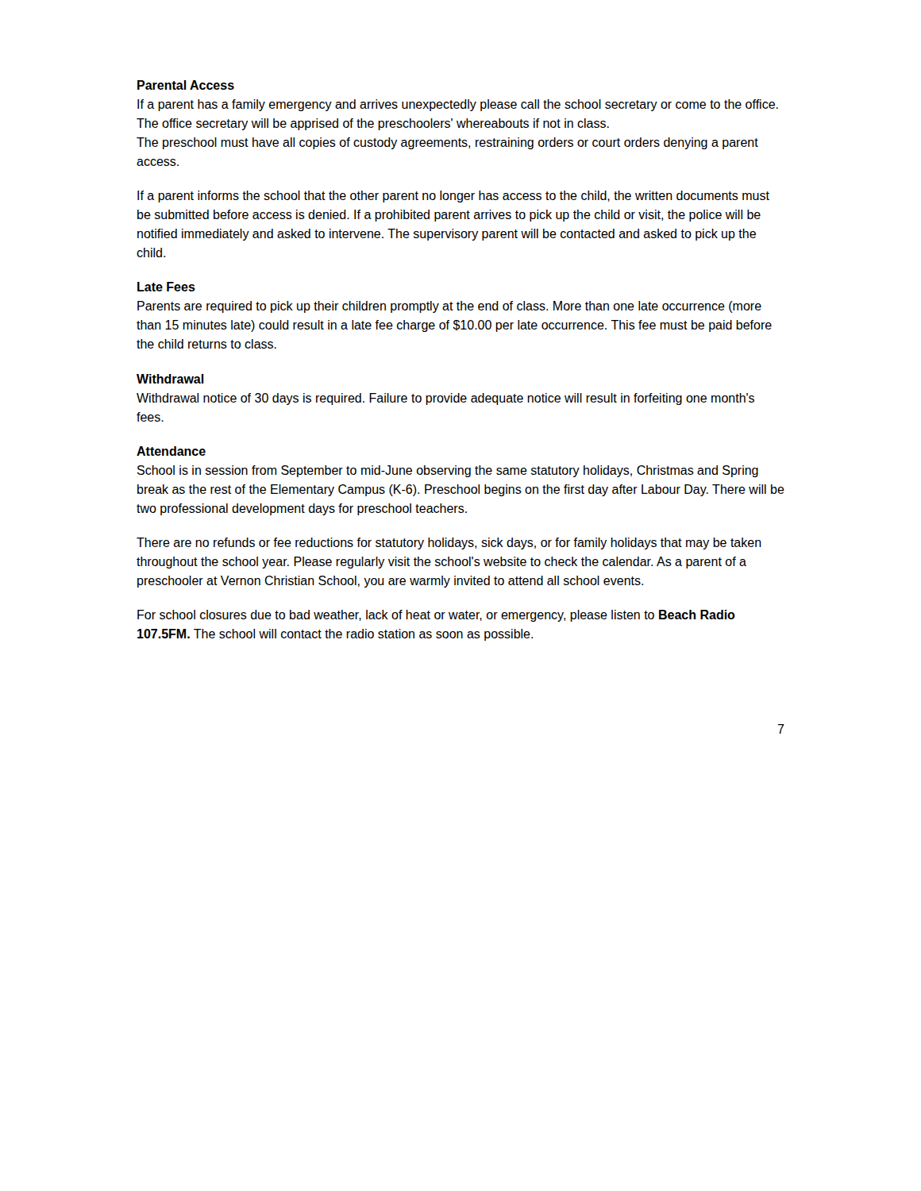Parental Access
If a parent has a family emergency and arrives unexpectedly please call the school secretary or come to the office. The office secretary will be apprised of the preschoolers' whereabouts if not in class.
The preschool must have all copies of custody agreements, restraining orders or court orders denying a parent access.
If a parent informs the school that the other parent no longer has access to the child, the written documents must be submitted before access is denied. If a prohibited parent arrives to pick up the child or visit, the police will be notified immediately and asked to intervene. The supervisory parent will be contacted and asked to pick up the child.
Late Fees
Parents are required to pick up their children promptly at the end of class. More than one late occurrence (more than 15 minutes late) could result in a late fee charge of $10.00 per late occurrence. This fee must be paid before the child returns to class.
Withdrawal
Withdrawal notice of 30 days is required. Failure to provide adequate notice will result in forfeiting one month's fees.
Attendance
School is in session from September to mid-June observing the same statutory holidays, Christmas and Spring break as the rest of the Elementary Campus (K-6). Preschool begins on the first day after Labour Day. There will be two professional development days for preschool teachers.
There are no refunds or fee reductions for statutory holidays, sick days, or for family holidays that may be taken throughout the school year. Please regularly visit the school's website to check the calendar. As a parent of a preschooler at Vernon Christian School, you are warmly invited to attend all school events.
For school closures due to bad weather, lack of heat or water, or emergency, please listen to Beach Radio 107.5FM. The school will contact the radio station as soon as possible.
7